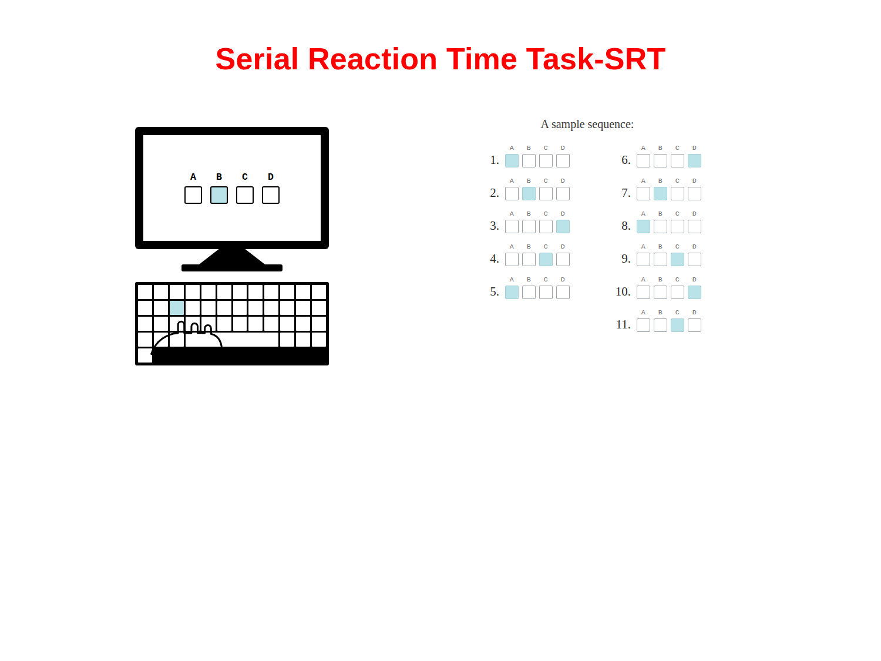Serial Reaction Time Task-SRT
A
B
C
D
A sample sequence:
1.
A
B
C
D
2.
A
B
C
D
3.
A
B
C
D
4.
A
B
C
D
5.
A
B
C
D
6.
A
B
C
D
7.
A
B
C
D
8.
A
B
C
D
9.
A
B
C
D
10.
A
B
C
D
11.
A
B
C
D